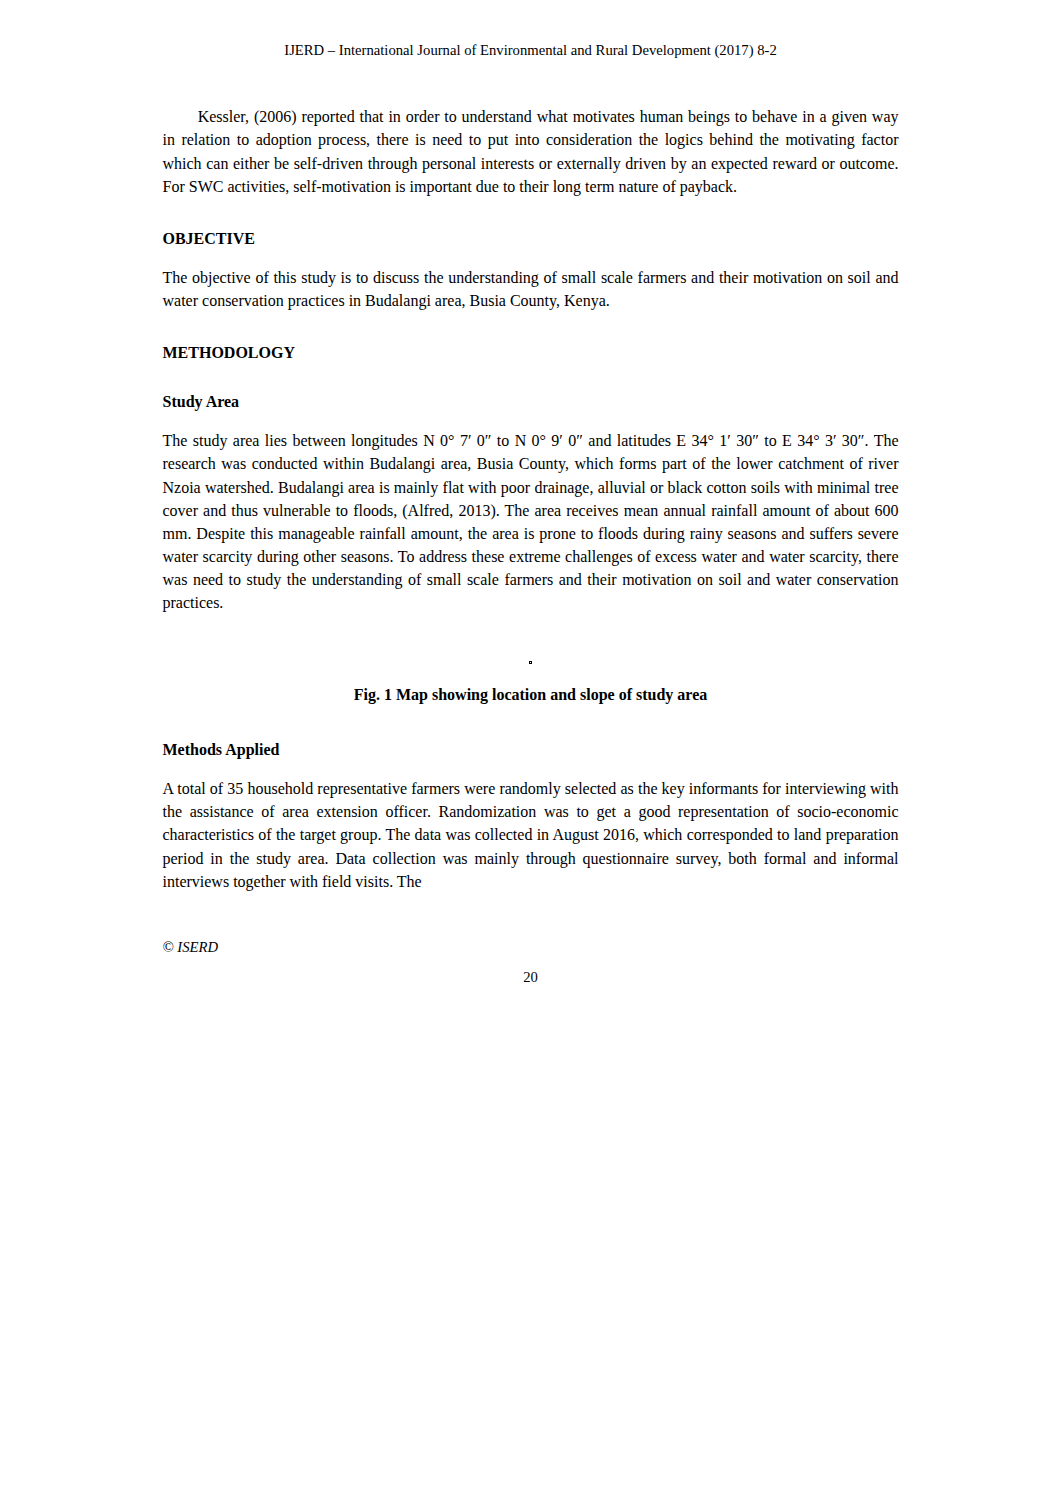IJERD – International Journal of Environmental and Rural Development (2017) 8-2
Kessler, (2006) reported that in order to understand what motivates human beings to behave in a given way in relation to adoption process, there is need to put into consideration the logics behind the motivating factor which can either be self-driven through personal interests or externally driven by an expected reward or outcome. For SWC activities, self-motivation is important due to their long term nature of payback.
OBJECTIVE
The objective of this study is to discuss the understanding of small scale farmers and their motivation on soil and water conservation practices in Budalangi area, Busia County, Kenya.
METHODOLOGY
Study Area
The study area lies between longitudes N 0° 7′ 0″ to N 0° 9′ 0″ and latitudes E 34° 1′ 30″ to E 34° 3′ 30″. The research was conducted within Budalangi area, Busia County, which forms part of the lower catchment of river Nzoia watershed. Budalangi area is mainly flat with poor drainage, alluvial or black cotton soils with minimal tree cover and thus vulnerable to floods, (Alfred, 2013). The area receives mean annual rainfall amount of about 600 mm. Despite this manageable rainfall amount, the area is prone to floods during rainy seasons and suffers severe water scarcity during other seasons. To address these extreme challenges of excess water and water scarcity, there was need to study the understanding of small scale farmers and their motivation on soil and water conservation practices.
Fig. 1 Map showing location and slope of study area
Methods Applied
A total of 35 household representative farmers were randomly selected as the key informants for interviewing with the assistance of area extension officer. Randomization was to get a good representation of socio-economic characteristics of the target group. The data was collected in August 2016, which corresponded to land preparation period in the study area. Data collection was mainly through questionnaire survey, both formal and informal interviews together with field visits. The
© ISERD
20